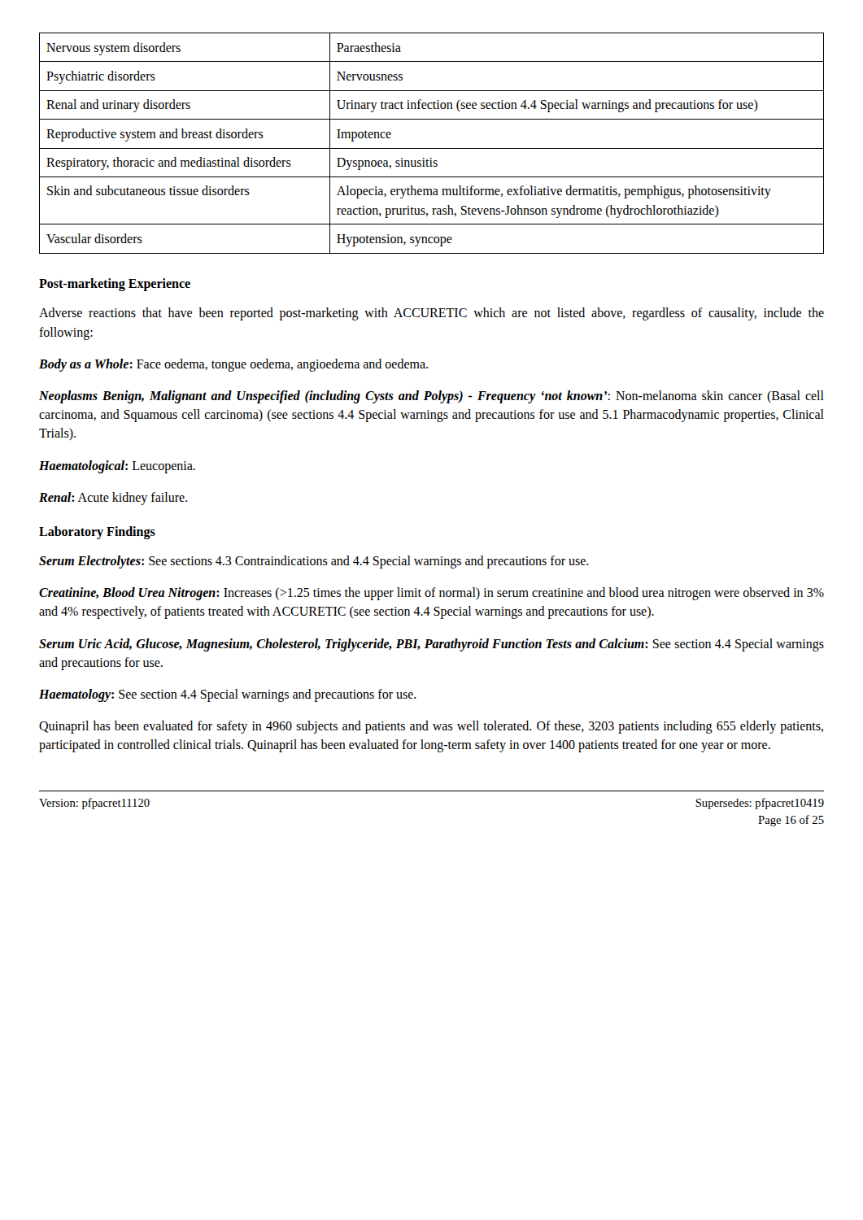| Nervous system disorders | Paraesthesia |
| Psychiatric disorders | Nervousness |
| Renal and urinary disorders | Urinary tract infection (see section 4.4 Special warnings and precautions for use) |
| Reproductive system and breast disorders | Impotence |
| Respiratory, thoracic and mediastinal disorders | Dyspnoea, sinusitis |
| Skin and subcutaneous tissue disorders | Alopecia, erythema multiforme, exfoliative dermatitis, pemphigus, photosensitivity reaction, pruritus, rash, Stevens-Johnson syndrome (hydrochlorothiazide) |
| Vascular disorders | Hypotension, syncope |
Post-marketing Experience
Adverse reactions that have been reported post-marketing with ACCURETIC which are not listed above, regardless of causality, include the following:
Body as a Whole: Face oedema, tongue oedema, angioedema and oedema.
Neoplasms Benign, Malignant and Unspecified (including Cysts and Polyps) - Frequency ‘not known’: Non-melanoma skin cancer (Basal cell carcinoma, and Squamous cell carcinoma) (see sections 4.4 Special warnings and precautions for use and 5.1 Pharmacodynamic properties, Clinical Trials).
Haematological: Leucopenia.
Renal: Acute kidney failure.
Laboratory Findings
Serum Electrolytes: See sections 4.3 Contraindications and 4.4 Special warnings and precautions for use.
Creatinine, Blood Urea Nitrogen: Increases (>1.25 times the upper limit of normal) in serum creatinine and blood urea nitrogen were observed in 3% and 4% respectively, of patients treated with ACCURETIC (see section 4.4 Special warnings and precautions for use).
Serum Uric Acid, Glucose, Magnesium, Cholesterol, Triglyceride, PBI, Parathyroid Function Tests and Calcium: See section 4.4 Special warnings and precautions for use.
Haematology: See section 4.4 Special warnings and precautions for use.
Quinapril has been evaluated for safety in 4960 subjects and patients and was well tolerated. Of these, 3203 patients including 655 elderly patients, participated in controlled clinical trials. Quinapril has been evaluated for long-term safety in over 1400 patients treated for one year or more.
Version: pfpacret11120
Supersedes: pfpacret10419
Page 16 of 25